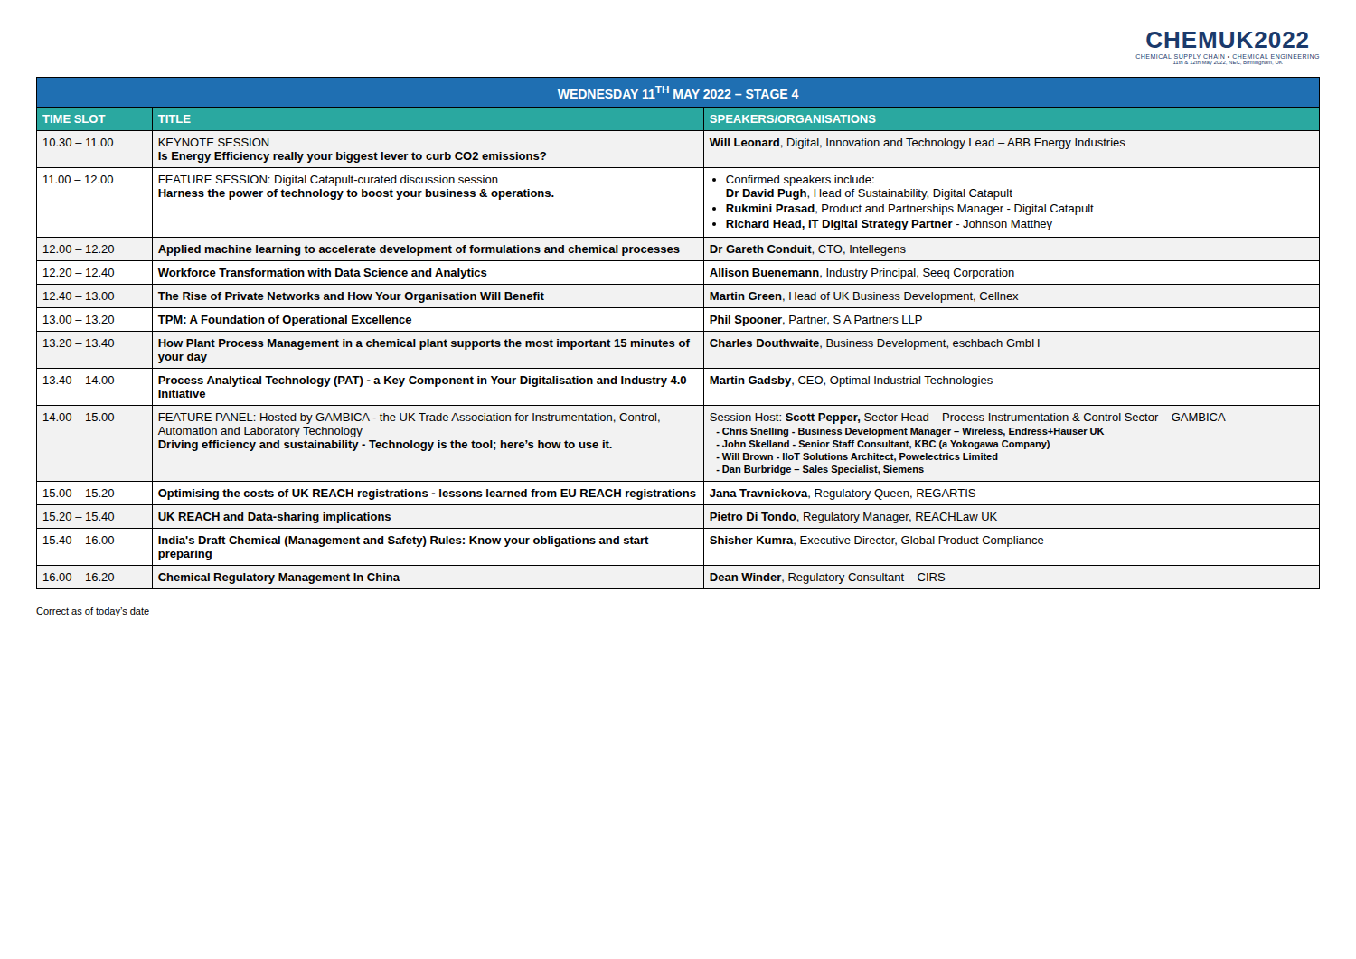CHEM UK2022
CHEMICAL SUPPLY CHAIN • CHEMICAL ENGINEERING
11th & 12th May 2022, NEC, Birmingham, UK
WEDNESDAY 11 TH MAY 2022 – STAGE 4
| TIME SLOT | TITLE | SPEAKERS/ORGANISATIONS |
| --- | --- | --- |
| 10.30 – 11.00 | KEYNOTE SESSION Is Energy Efficiency really your biggest lever to curb CO2 emissions? | Will Leonard , Digital, Innovation and Technology Lead – ABB Energy Industries |
| 11.00 – 12.00 | FEATURE SESSION: Digital Catapult-curated discussion session Harness the power of technology to boost your business & operations. | Confirmed speakers include: Dr David Pugh , Head of Sustainability, Digital Catapult Rukmini Prasad , Product and Partnerships Manager - Digital Catapult Richard Head, IT Digital Strategy Partner - Johnson Matthey |
| 12.00 – 12.20 | Applied machine learning to accelerate development of formulations and chemical processes | Dr Gareth Conduit , CTO, Intellegens |
| 12.20 – 12.40 | Workforce Transformation with Data Science and Analytics | Allison Buenemann , Industry Principal, Seeq Corporation |
| 12.40 – 13.00 | The Rise of Private Networks and How Your Organisation Will Benefit | Martin Green , Head of UK Business Development, Cellnex |
| 13.00 – 13.20 | TPM: A Foundation of Operational Excellence | Phil Spooner , Partner, S A Partners LLP |
| 13.20 – 13.40 | How Plant Process Management in a chemical plant supports the most important 15 minutes of your day | Charles Douthwaite , Business Development, eschbach GmbH |
| 13.40 – 14.00 | Process Analytical Technology (PAT) - a Key Component in Your Digitalisation and Industry 4.0 Initiative | Martin Gadsby , CEO, Optimal Industrial Technologies |
| 14.00 – 15.00 | FEATURE PANEL: Hosted by GAMBICA - the UK Trade Association for Instrumentation, Control, Automation and Laboratory Technology Driving efficiency and sustainability - Technology is the tool; here’s how to use it. | Session Host: Scott Pepper, Sector Head – Process Instrumentation & Control Sector – GAMBICA Chris Snelling - Business Development Manager – Wireless, Endress+Hauser UK John Skelland - Senior Staff Consultant, KBC (a Yokogawa Company) Will Brown - IIoT Solutions Architect, Powelectrics Limited Dan Burbridge – Sales Specialist, Siemens |
| 15.00 – 15.20 | Optimising the costs of UK REACH registrations - lessons learned from EU REACH registrations | Jana Travnickova , Regulatory Queen, REGARTIS |
| 15.20 – 15.40 | UK REACH and Data-sharing implications | Pietro Di Tondo , Regulatory Manager, REACHLaw UK |
| 15.40 – 16.00 | India's Draft Chemical (Management and Safety) Rules: Know your obligations and start preparing | Shisher Kumra , Executive Director, Global Product Compliance |
| 16.00 – 16.20 | Chemical Regulatory Management In China | Dean Winder , Regulatory Consultant – CIRS |
Correct as of today’s date